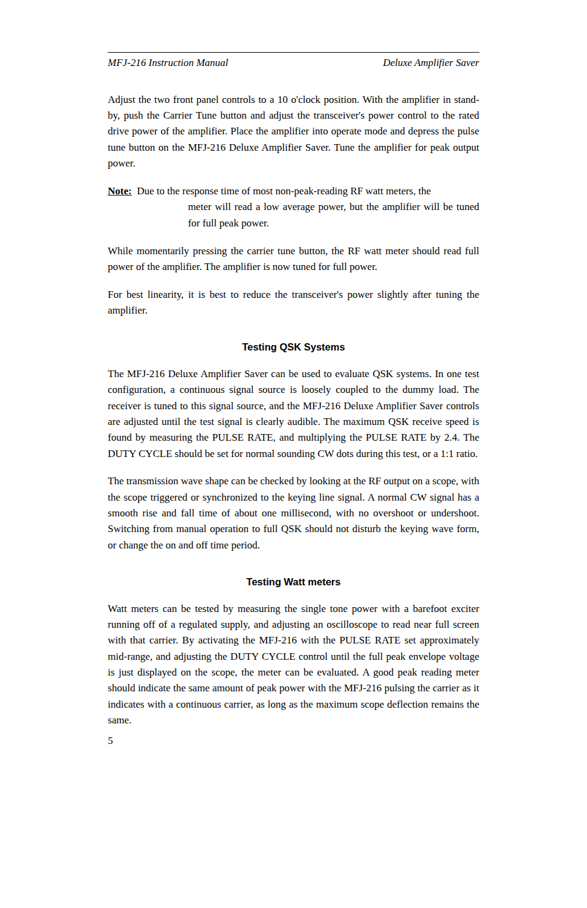MFJ-216 Instruction Manual Deluxe Amplifier Saver
Adjust the two front panel controls to a 10 o'clock position. With the amplifier in stand-by, push the Carrier Tune button and adjust the transceiver's power control to the rated drive power of the amplifier. Place the amplifier into operate mode and depress the pulse tune button on the MFJ-216 Deluxe Amplifier Saver. Tune the amplifier for peak output power.
Note: Due to the response time of most non-peak-reading RF watt meters, the meter will read a low average power, but the amplifier will be tuned for full peak power.
While momentarily pressing the carrier tune button, the RF watt meter should read full power of the amplifier. The amplifier is now tuned for full power.
For best linearity, it is best to reduce the transceiver's power slightly after tuning the amplifier.
Testing QSK Systems
The MFJ-216 Deluxe Amplifier Saver can be used to evaluate QSK systems. In one test configuration, a continuous signal source is loosely coupled to the dummy load. The receiver is tuned to this signal source, and the MFJ-216 Deluxe Amplifier Saver controls are adjusted until the test signal is clearly audible. The maximum QSK receive speed is found by measuring the PULSE RATE, and multiplying the PULSE RATE by 2.4. The DUTY CYCLE should be set for normal sounding CW dots during this test, or a 1:1 ratio.
The transmission wave shape can be checked by looking at the RF output on a scope, with the scope triggered or synchronized to the keying line signal. A normal CW signal has a smooth rise and fall time of about one millisecond, with no overshoot or undershoot. Switching from manual operation to full QSK should not disturb the keying wave form, or change the on and off time period.
Testing Watt meters
Watt meters can be tested by measuring the single tone power with a barefoot exciter running off of a regulated supply, and adjusting an oscilloscope to read near full screen with that carrier. By activating the MFJ-216 with the PULSE RATE set approximately mid-range, and adjusting the DUTY CYCLE control until the full peak envelope voltage is just displayed on the scope, the meter can be evaluated. A good peak reading meter should indicate the same amount of peak power with the MFJ-216 pulsing the carrier as it indicates with a continuous carrier, as long as the maximum scope deflection remains the same.
5